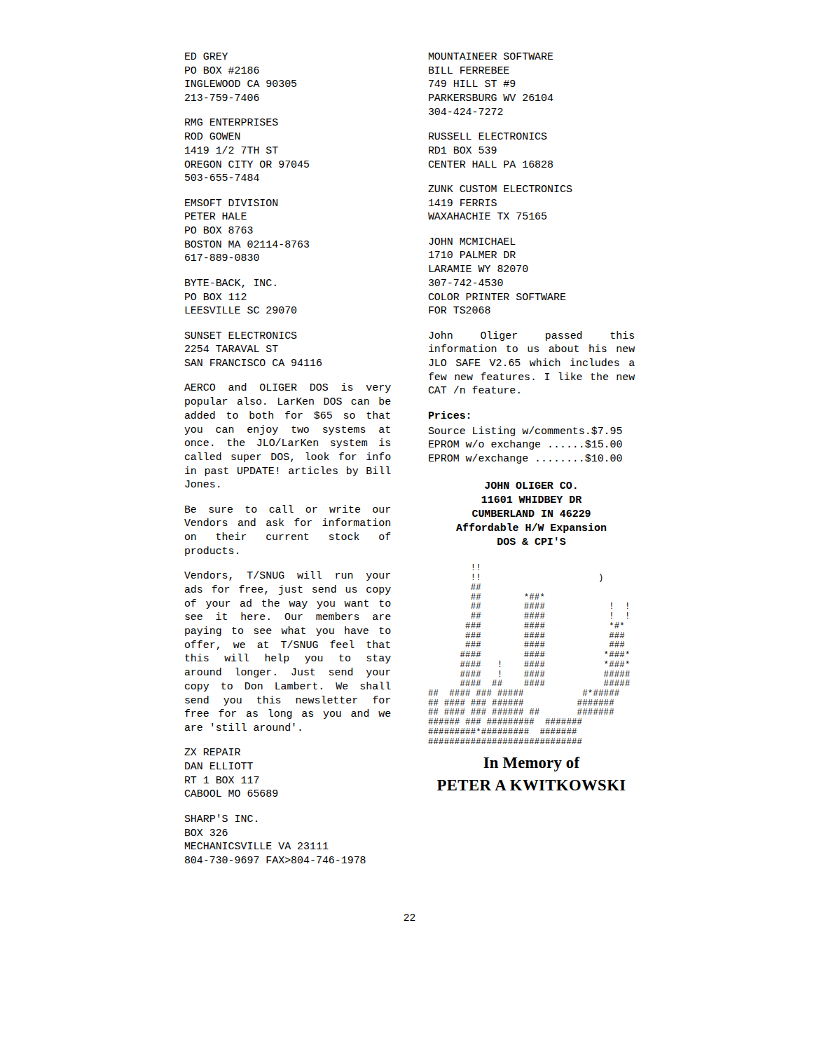ED GREY PO BOX #2186 INGLEWOOD CA 90305 213-759-7406
RMG ENTERPRISES ROD GOWEN 1419 1/2 7TH ST OREGON CITY OR 97045 503-655-7484
EMSOFT DIVISION PETER HALE PO BOX 8763 BOSTON MA 02114-8763 617-889-0830
BYTE-BACK, INC. PO BOX 112 LEESVILLE SC 29070
SUNSET ELECTRONICS 2254 TARAVAL ST SAN FRANCISCO CA 94116
AERCO and OLIGER DOS is very popular also. LarKen DOS can be added to both for $65 so that you can enjoy two systems at once. the JLO/LarKen system is called super DOS, look for info in past UPDATE! articles by Bill Jones.
Be sure to call or write our Vendors and ask for information on their current stock of products.
Vendors, T/SNUG will run your ads for free, just send us copy of your ad the way you want to see it here. Our members are paying to see what you have to offer, we at T/SNUG feel that this will help you to stay around longer. Just send your copy to Don Lambert. We shall send you this newsletter for free for as long as you and we are 'still around'.
ZX REPAIR DAN ELLIOTT RT 1 BOX 117 CABOOL MO 65689
SHARP'S INC. BOX 326 MECHANICSVILLE VA 23111 804-730-9697 FAX>804-746-1978
MOUNTAINEER SOFTWARE BILL FERREBEE 749 HILL ST #9 PARKERSBURG WV 26104 304-424-7272
RUSSELL ELECTRONICS RD1 BOX 539 CENTER HALL PA 16828
ZUNK CUSTOM ELECTRONICS 1419 FERRIS WAXAHACHIE TX 75165
JOHN MCMICHAEL 1710 PALMER DR LARAMIE WY 82070 307-742-4530 COLOR PRINTER SOFTWARE FOR TS2068
John Oliger passed this information to us about his new JLO SAFE V2.65 which includes a few new features. I like the new CAT /n feature.
Prices:
Source Listing w/comments.$7.95 EPROM w/o exchange ......$15.00 EPROM w/exchange ........$10.00
JOHN OLIGER CO.
11601 WHIDBEY DR
CUMBERLAND IN 46229
Affordable H/W Expansion
DOS & CPI'S
        !!
        !!                      )
        ##
        ##        *##*
        ##        ####            !  !
        ##        ####            !  !
       ###        ####            *#*
       ###        ####            ###
       ###        ####            ###
      ####        ####           *###*
      ####   !    ####           *###*
      ####   !    ####           #####
      ####  ##    ####           #####
##  #### ### #####           #*#####
## #### ### ######          #######
## #### ### ###### ##       #######
###### ### #########  #######
#########*#########  #######
#############################
In Memory of
PETER A KWITKOWSKI
22